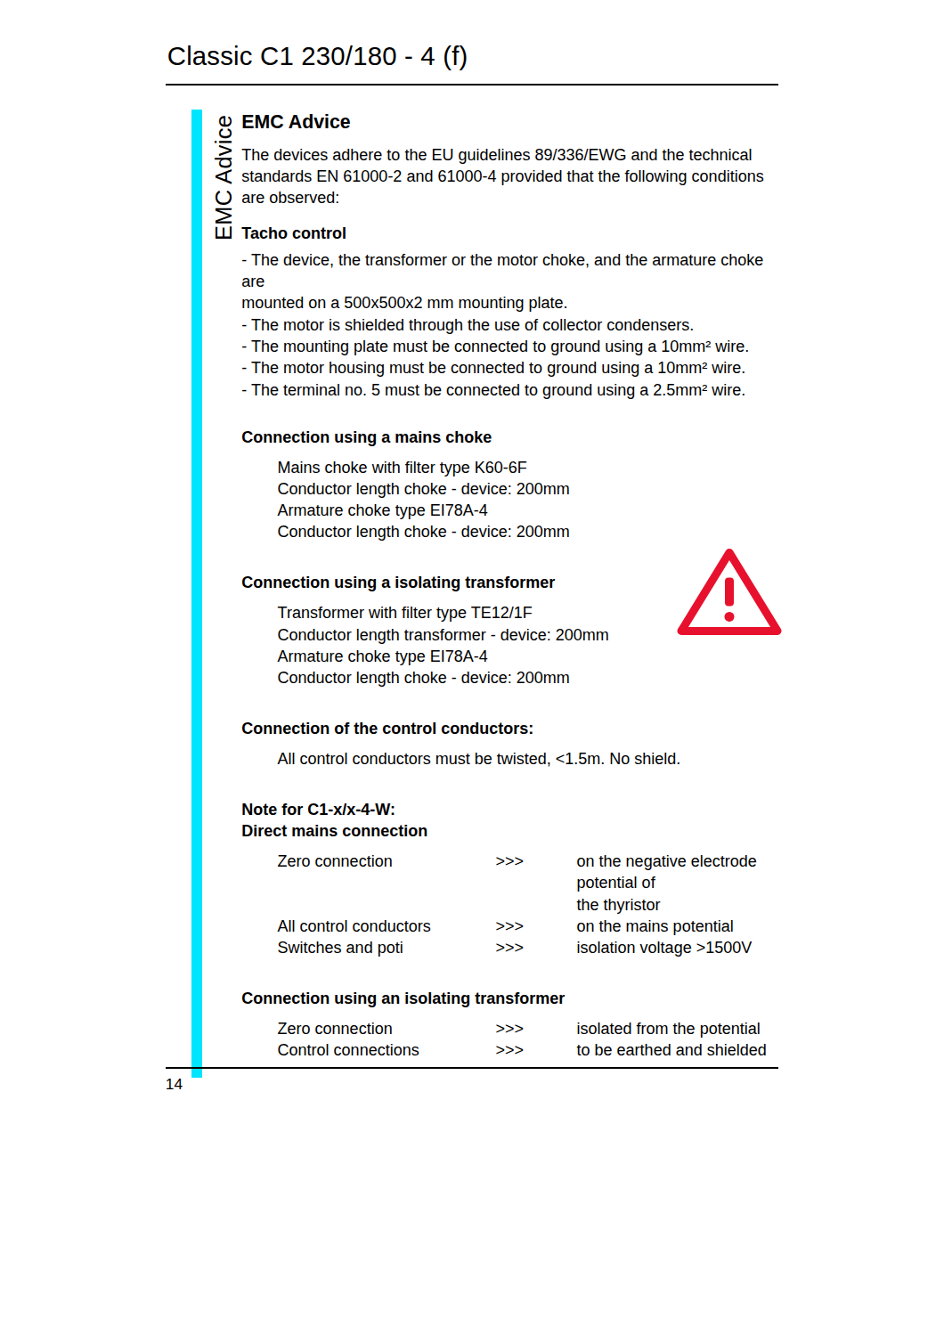Classic C1 230/180 - 4 (f)
EMC Advice
EMC Advice
The devices adhere to the EU guidelines 89/336/EWG and the technical standards EN 61000-2 and 61000-4 provided that the following conditions are observed:
Tacho control
- The device, the transformer or the motor choke, and the armature choke are
mounted on a 500x500x2 mm mounting plate.
- The motor is shielded through the use of collector condensers.
- The mounting plate must be connected to ground using a 10mm² wire.
- The motor housing must be connected to ground using a 10mm² wire.
- The terminal no. 5 must be connected to ground using a 2.5mm² wire.
Connection using a mains choke
Mains choke with filter type K60-6F
Conductor length choke - device: 200mm
Armature choke type EI78A-4
Conductor length choke - device: 200mm
Connection using a isolating transformer
Transformer with filter type TE12/1F
Conductor length transformer - device: 200mm
Armature choke type EI78A-4
Conductor length choke - device: 200mm
Connection of the control conductors:
All control conductors must be twisted, <1.5m. No shield.
Note for C1-x/x-4-W:
Direct mains connection
Zero connection
>>>
on the negative electrode potential ofthe thyristor
All control conductors
>>>
on the mains potential
Switches and poti
>>>
isolation voltage >1500V
Connection using an isolating transformer
Zero connection
>>>
isolated from the potential
Control connections
>>>
to be earthed and shielded
14